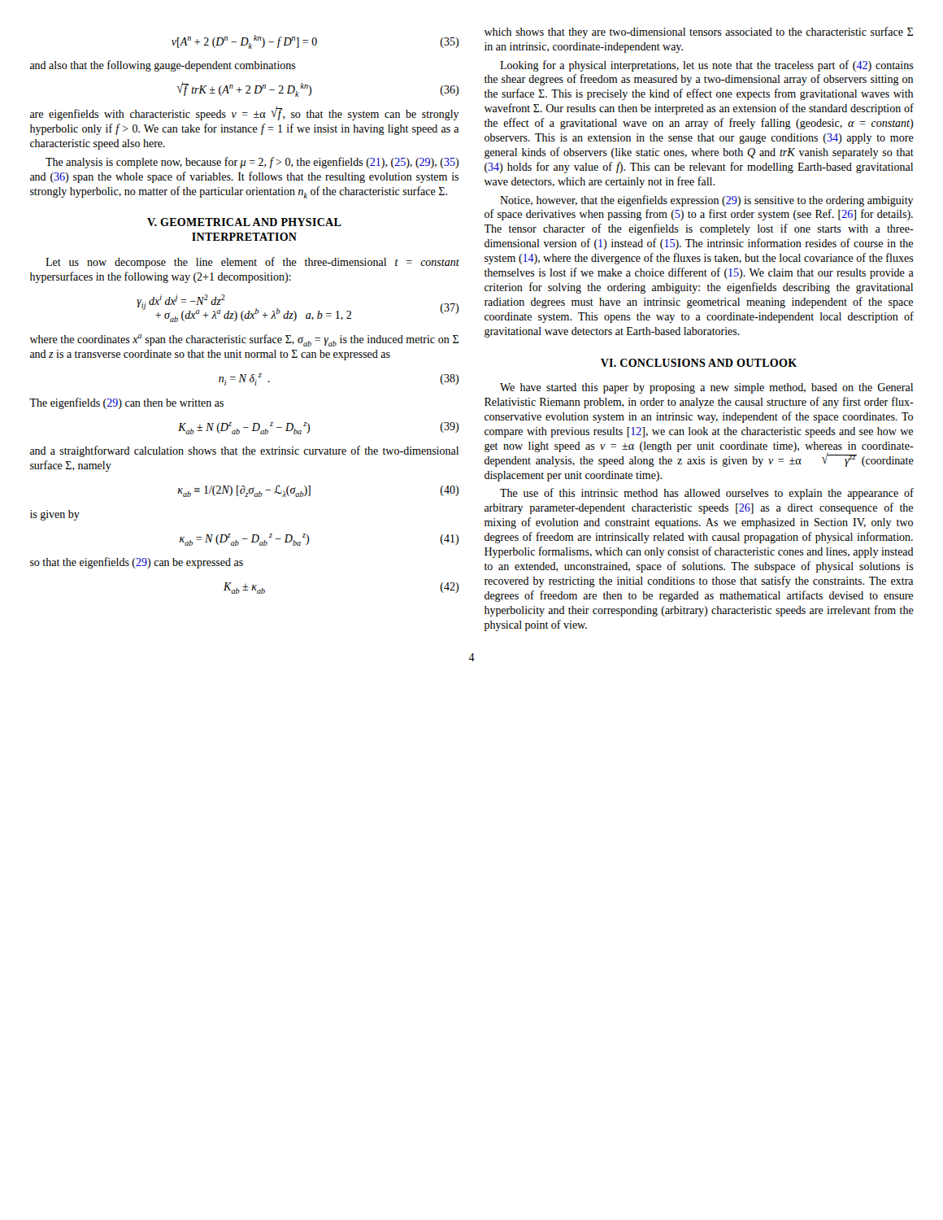v[An + 2 (Dn − Dk kn) − f Dn] = 0 (35)
and also that the following gauge-dependent combinations
√f trK ± (An + 2 Dn − 2 Dk kn) (36)
are eigenfields with characteristic speeds v = ±α √f, so that the system can be strongly hyperbolic only if f > 0. We can take for instance f = 1 if we insist in having light speed as a characteristic speed also here.
The analysis is complete now, because for μ = 2, f > 0, the eigenfields (21), (25), (29), (35) and (36) span the whole space of variables. It follows that the resulting evolution system is strongly hyperbolic, no matter of the particular orientation nk of the characteristic surface Σ.
V. Geometrical and Physical
Interpretation
Let us now decompose the line element of the three-dimensional t = constant hypersurfaces in the following way (2+1 decomposition):
γij dxi dxj = −N2 dz2
+ σab (dxa + λa dz) (dxb + λb dz) a, b = 1, 2 (37)
where the coordinates xa span the characteristic surface Σ, σab = γab is the induced metric on Σ and z is a transverse coordinate so that the unit normal to Σ can be expressed as
ni = N δi z . (38)
The eigenfields (29) can then be written as
Kab ± N (Dzab − Dab z − Dba z) (39)
and a straightforward calculation shows that the extrinsic curvature of the two-dimensional surface Σ, namely
κab ≡ 1/(2N) [∂zσab − ℒλ(σab)] (40)
is given by
κab = N (Dzab − Dab z − Dba z) (41)
so that the eigenfields (29) can be expressed as
Kab ± κab (42)
which shows that they are two-dimensional tensors associated to the characteristic surface Σ in an intrinsic, coordinate-independent way.
Looking for a physical interpretations, let us note that the traceless part of (42) contains the shear degrees of freedom as measured by a two-dimensional array of observers sitting on the surface Σ. This is precisely the kind of effect one expects from gravitational waves with wavefront Σ. Our results can then be interpreted as an extension of the standard description of the effect of a gravitational wave on an array of freely falling (geodesic, α = constant) observers. This is an extension in the sense that our gauge conditions (34) apply to more general kinds of observers (like static ones, where both Q and trK vanish separately so that (34) holds for any value of f). This can be relevant for modelling Earth-based gravitational wave detectors, which are certainly not in free fall.
Notice, however, that the eigenfields expression (29) is sensitive to the ordering ambiguity of space derivatives when passing from (5) to a first order system (see Ref. [26] for details). The tensor character of the eigenfields is completely lost if one starts with a three-dimensional version of (1) instead of (15). The intrinsic information resides of course in the system (14), where the divergence of the fluxes is taken, but the local covariance of the fluxes themselves is lost if we make a choice different of (15). We claim that our results provide a criterion for solving the ordering ambiguity: the eigenfields describing the gravitational radiation degrees must have an intrinsic geometrical meaning independent of the space coordinate system. This opens the way to a coordinate-independent local description of gravitational wave detectors at Earth-based laboratories.
VI. Conclusions and Outlook
We have started this paper by proposing a new simple method, based on the General Relativistic Riemann problem, in order to analyze the causal structure of any first order flux-conservative evolution system in an intrinsic way, independent of the space coordinates. To compare with previous results [12], we can look at the characteristic speeds and see how we get now light speed as v = ±α (length per unit coordinate time), whereas in coordinate-dependent analysis, the speed along the z axis is given by v = ±α √γzz (coordinate displacement per unit coordinate time).
The use of this intrinsic method has allowed ourselves to explain the appearance of arbitrary parameter-dependent characteristic speeds [26] as a direct consequence of the mixing of evolution and constraint equations. As we emphasized in Section IV, only two degrees of freedom are intrinsically related with causal propagation of physical information. Hyperbolic formalisms, which can only consist of characteristic cones and lines, apply instead to an extended, unconstrained, space of solutions. The subspace of physical solutions is recovered by restricting the initial conditions to those that satisfy the constraints. The extra degrees of freedom are then to be regarded as mathematical artifacts devised to ensure hyperbolicity and their corresponding (arbitrary) characteristic speeds are irrelevant from the physical point of view.
4